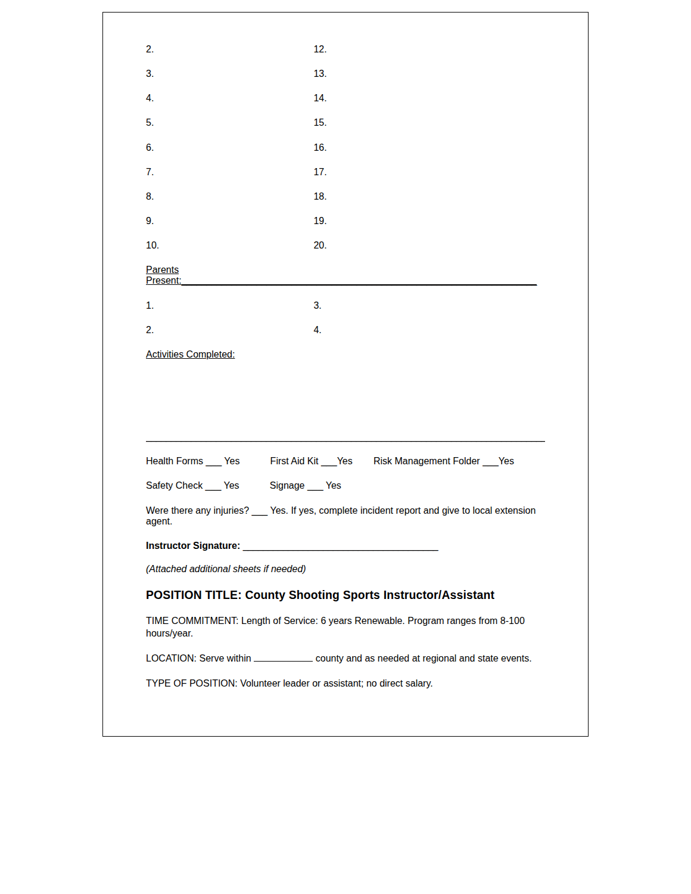2.
12.
3.
13.
4.
14.
5.
15.
6.
16.
7.
17.
8.
18.
9.
19.
10.
20.
Parents Present:_______________________________________________________________________
1.
3.
2.
4.
Activities Completed:
_______________________________________________________________________________________
Health Forms ___ Yes First Aid Kit ___Yes Risk Management Folder ___Yes
Safety Check ___ Yes Signage ___ Yes
Were there any injuries? ___ Yes. If yes, complete incident report and give to local extension agent.
Instructor Signature: _______________________________________
(Attached additional sheets if needed)
POSITION TITLE: County Shooting Sports Instructor/Assistant
TIME COMMITMENT: Length of Service: 6 years Renewable. Program ranges from 8-100 hours/year.
LOCATION: Serve within county and as needed at regional and state events.
TYPE OF POSITION: Volunteer leader or assistant; no direct salary.